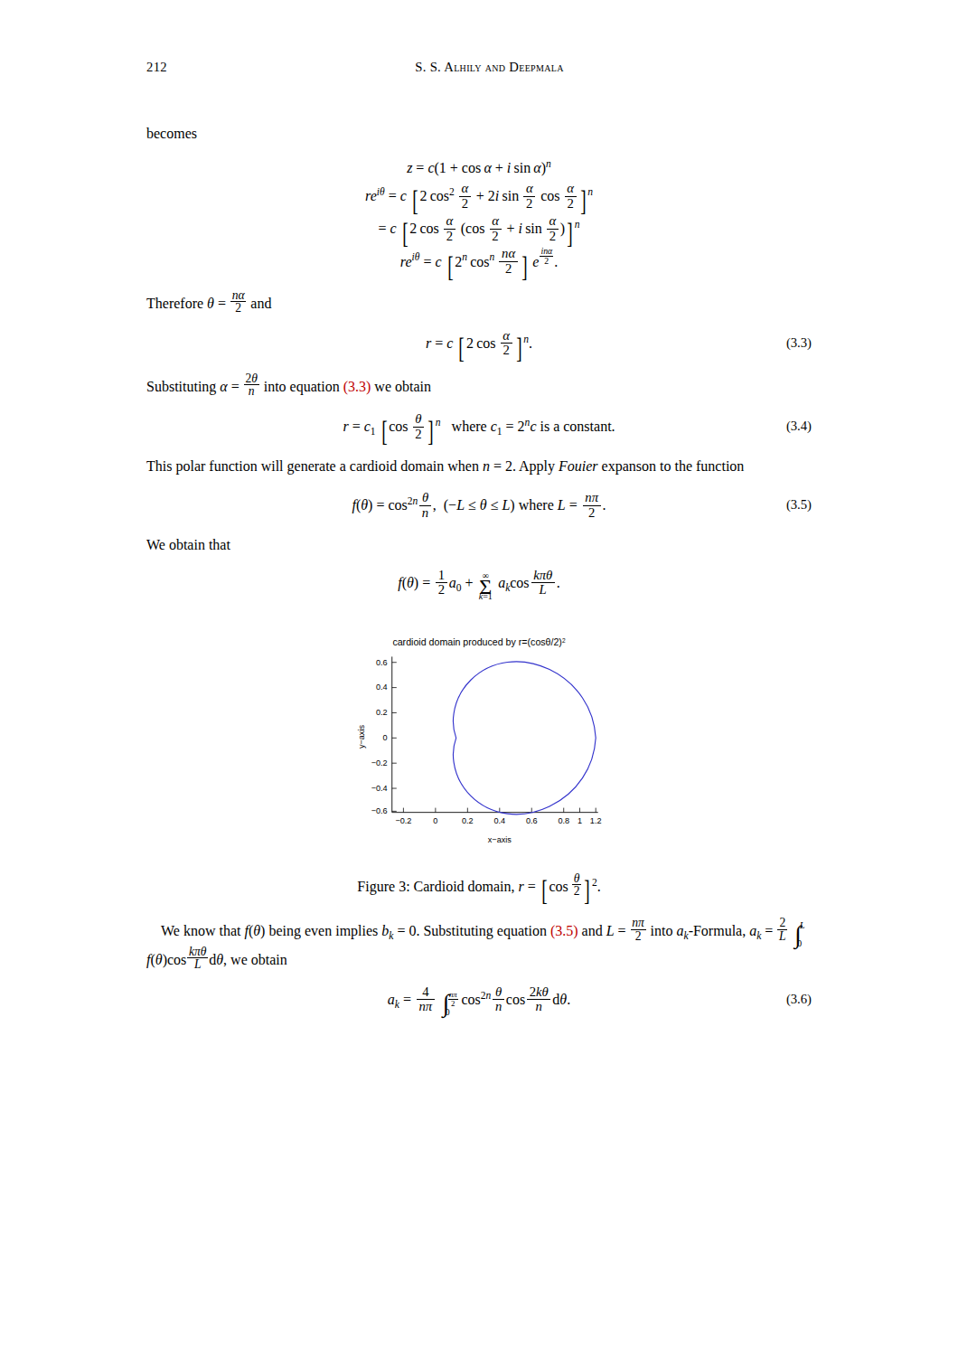212 S. S. Alhily and Deepmala
becomes
z = c(1 + cos α + i sin α)n reiθ = c [2 cos2 α 2 + 2i sin α 2 cos α 2]n = c [2 cos α 2 (cos α 2 + i sin α 2)]n reiθ = c [2n cosn nα 2] einα 2.
Therefore θ = nα 2 and
r = c [2 cos α 2]n. (3.3)
Substituting α = 2θ n into equation (3.3) we obtain
r = c1 [cos θ 2]n where c1 = 2nc is a constant. (3.4)
This polar function will generate a cardioid domain when n = 2. Apply Fouier expanson to the function
f(θ) = cos2nθn, (−L ≤ θ ≤ L) where L = nπ 2. (3.5)
We obtain that
f(θ) = 12 a0 + Σ∞k=1 akcoskπθ L.
Cardioid domain produced by r = (cos(θ/2))² cardioid domain produced by r=(cosθ/2)2 0.6 0.4 0.2 0 −0.2 −0.4 −0.6 −0.2 0 0.2 0.4 0.6 0.8 1 1.2 x−axis y−axis mapping: x_px = 41 + 70*x ; y_px = 47.5 - 55*y (approx to tick spacing)
Figure 3: Cardioid domain, r = [cos θ 2]2.
We know that f(θ) being even implies bk = 0. Substituting equation (3.5) and L = nπ 2 into ak-Formula, ak = 2 L ∫L 0 f(θ)coskπθ Ldθ, we obtain
ak = 4 nπ ∫nπ 20 cos2nθncos2kθ ndθ. (3.6)